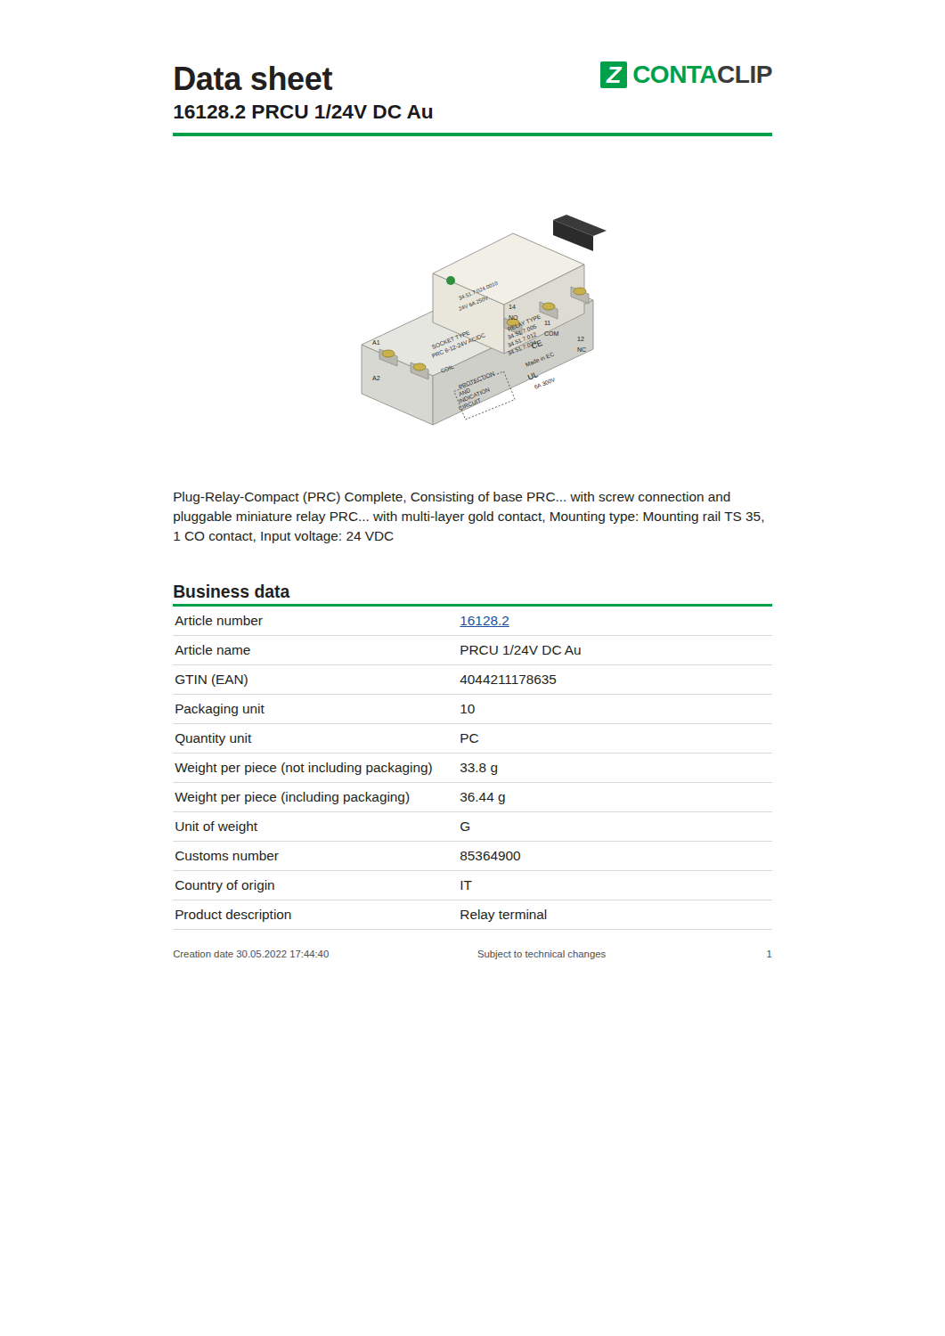Data sheet
16128.2 PRCU 1/24V DC Au
Z
CONTA CLIP
34.51.7.024.0010 24V 6A 250V SOCKET TYPE PRC 6-12-24V AC/DC RELAY TYPE 34.51.7.005 34.51.7.012 34.51.7.024 COIL PROTECTION AND INDICATION CIRCUIT Made in EC 6A 300V A1 A2 14 NO 11 COM 12 NC CE UL
Plug-Relay-Compact (PRC) Complete, Consisting of base PRC... with screw connection and pluggable miniature relay PRC... with multi-layer gold contact, Mounting type: Mounting rail TS 35, 1 CO contact, Input voltage: 24 VDC
Business data
| Article number | 16128.2 |
| Article name | PRCU 1/24V DC Au |
| GTIN (EAN) | 4044211178635 |
| Packaging unit | 10 |
| Quantity unit | PC |
| Weight per piece (not including packaging) | 33.8 g |
| Weight per piece (including packaging) | 36.44 g |
| Unit of weight | G |
| Customs number | 85364900 |
| Country of origin | IT |
| Product description | Relay terminal |
Creation date 30.05.2022 17:44:40
Subject to technical changes
1